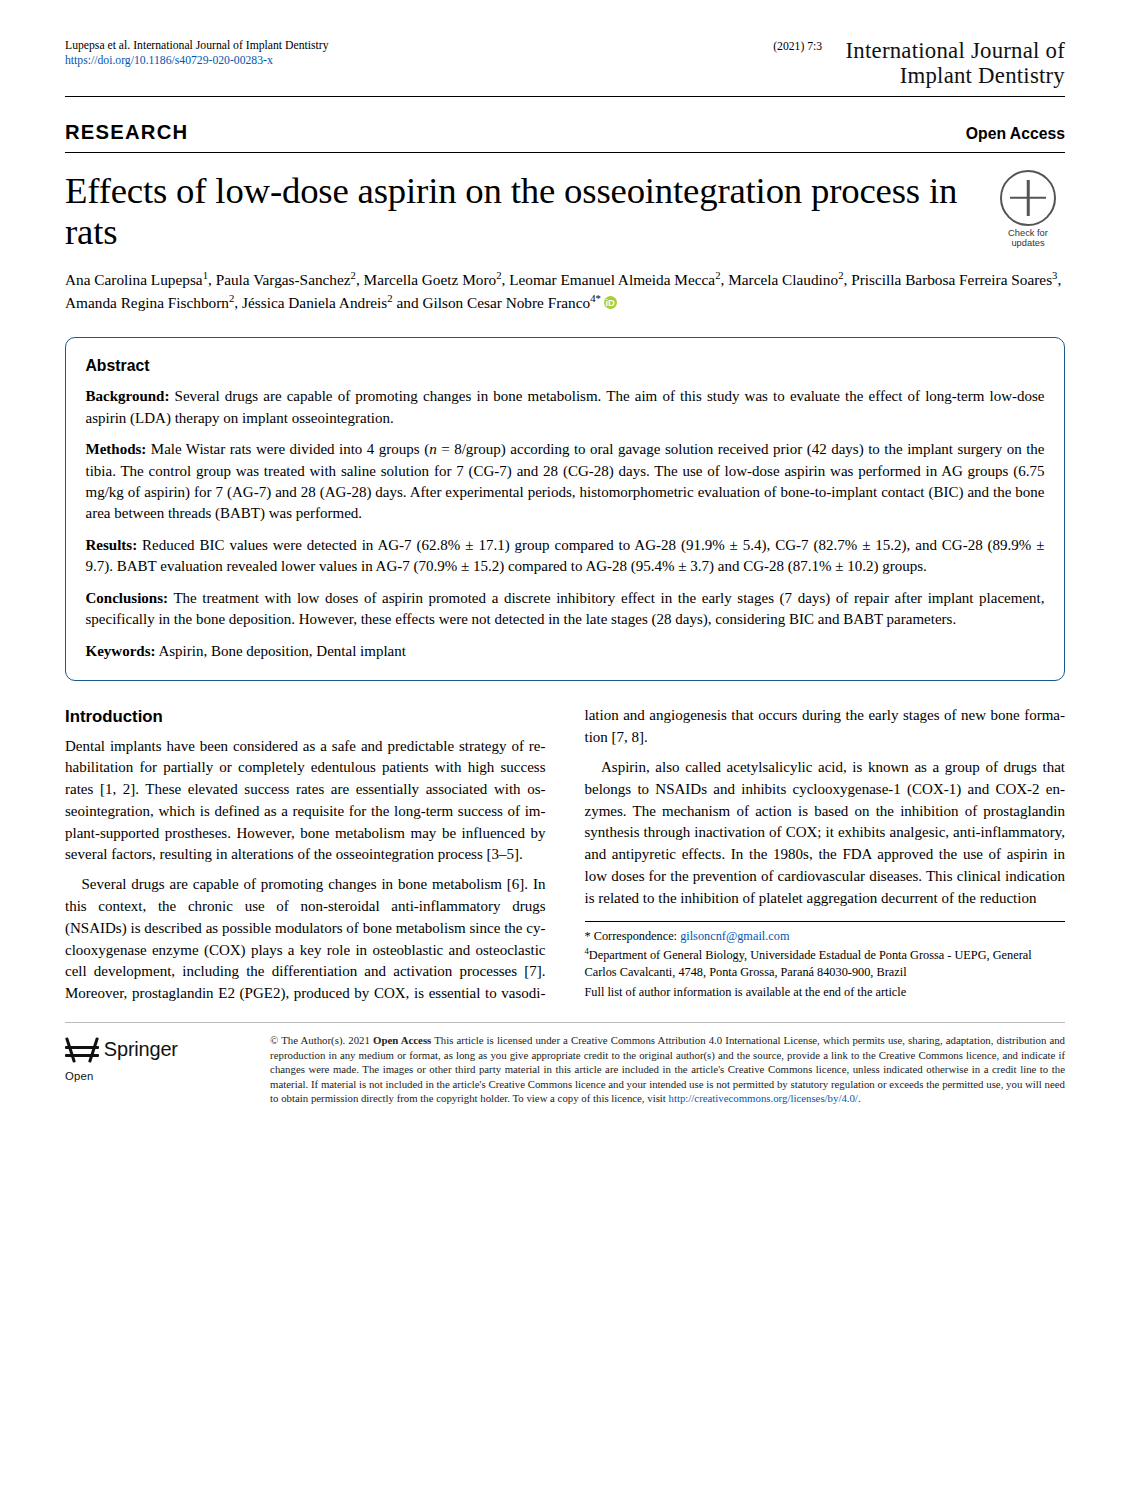Lupepsa et al. International Journal of Implant Dentistry
https://doi.org/10.1186/s40729-020-00283-x
(2021) 7:3
International Journal of
Implant Dentistry
RESEARCH Open Access
Effects of low-dose aspirin on the osseointegration process in rats
Check for
updates
Ana Carolina Lupepsa1, Paula Vargas-Sanchez2, Marcella Goetz Moro2, Leomar Emanuel Almeida Mecca2, Marcela Claudino2, Priscilla Barbosa Ferreira Soares3, Amanda Regina Fischborn2, Jéssica Daniela Andreis2 and Gilson Cesar Nobre Franco4*
Abstract
Background: Several drugs are capable of promoting changes in bone metabolism. The aim of this study was to evaluate the effect of long-term low-dose aspirin (LDA) therapy on implant osseointegration.
Methods: Male Wistar rats were divided into 4 groups (n = 8/group) according to oral gavage solution received prior (42 days) to the implant surgery on the tibia. The control group was treated with saline solution for 7 (CG-7) and 28 (CG-28) days. The use of low-dose aspirin was performed in AG groups (6.75 mg/kg of aspirin) for 7 (AG-7) and 28 (AG-28) days. After experimental periods, histomorphometric evaluation of bone-to-implant contact (BIC) and the bone area between threads (BABT) was performed.
Results: Reduced BIC values were detected in AG-7 (62.8% ± 17.1) group compared to AG-28 (91.9% ± 5.4), CG-7 (82.7% ± 15.2), and CG-28 (89.9% ± 9.7). BABT evaluation revealed lower values in AG-7 (70.9% ± 15.2) compared to AG-28 (95.4% ± 3.7) and CG-28 (87.1% ± 10.2) groups.
Conclusions: The treatment with low doses of aspirin promoted a discrete inhibitory effect in the early stages (7 days) of repair after implant placement, specifically in the bone deposition. However, these effects were not detected in the late stages (28 days), considering BIC and BABT parameters.
Keywords: Aspirin, Bone deposition, Dental implant
Introduction
Dental implants have been considered as a safe and predictable strategy of rehabilitation for partially or completely edentulous patients with high success rates [1, 2]. These elevated success rates are essentially associated with osseointegration, which is defined as a requisite for the long-term success of implant-supported prostheses. However, bone metabolism may be influenced by several factors, resulting in alterations of the osseointegration process [3–5].
Several drugs are capable of promoting changes in bone metabolism [6]. In this context, the chronic use of non-steroidal anti-inflammatory drugs (NSAIDs) is described as possible modulators of bone metabolism since the cyclooxygenase enzyme (COX) plays a key role in osteoblastic and osteoclastic cell development, including the differentiation and activation processes [7]. Moreover, prostaglandin E2 (PGE2), produced by COX, is essential to vasodilation and angiogenesis that occurs during the early stages of new bone formation [7, 8].
Aspirin, also called acetylsalicylic acid, is known as a group of drugs that belongs to NSAIDs and inhibits cyclooxygenase-1 (COX-1) and COX-2 enzymes. The mechanism of action is based on the inhibition of prostaglandin synthesis through inactivation of COX; it exhibits analgesic, anti-inflammatory, and antipyretic effects. In the 1980s, the FDA approved the use of aspirin in low doses for the prevention of cardiovascular diseases. This clinical indication is related to the inhibition of platelet aggregation decurrent of the reduction
* Correspondence: gilsoncnf@gmail.com
4Department of General Biology, Universidade Estadual de Ponta Grossa - UEPG, General Carlos Cavalcanti, 4748, Ponta Grossa, Paraná 84030-900, Brazil
Full list of author information is available at the end of the article
Springer
Open
© The Author(s). 2021 Open Access This article is licensed under a Creative Commons Attribution 4.0 International License, which permits use, sharing, adaptation, distribution and reproduction in any medium or format, as long as you give appropriate credit to the original author(s) and the source, provide a link to the Creative Commons licence, and indicate if changes were made. The images or other third party material in this article are included in the article's Creative Commons licence, unless indicated otherwise in a credit line to the material. If material is not included in the article's Creative Commons licence and your intended use is not permitted by statutory regulation or exceeds the permitted use, you will need to obtain permission directly from the copyright holder. To view a copy of this licence, visit http://creativecommons.org/licenses/by/4.0/.